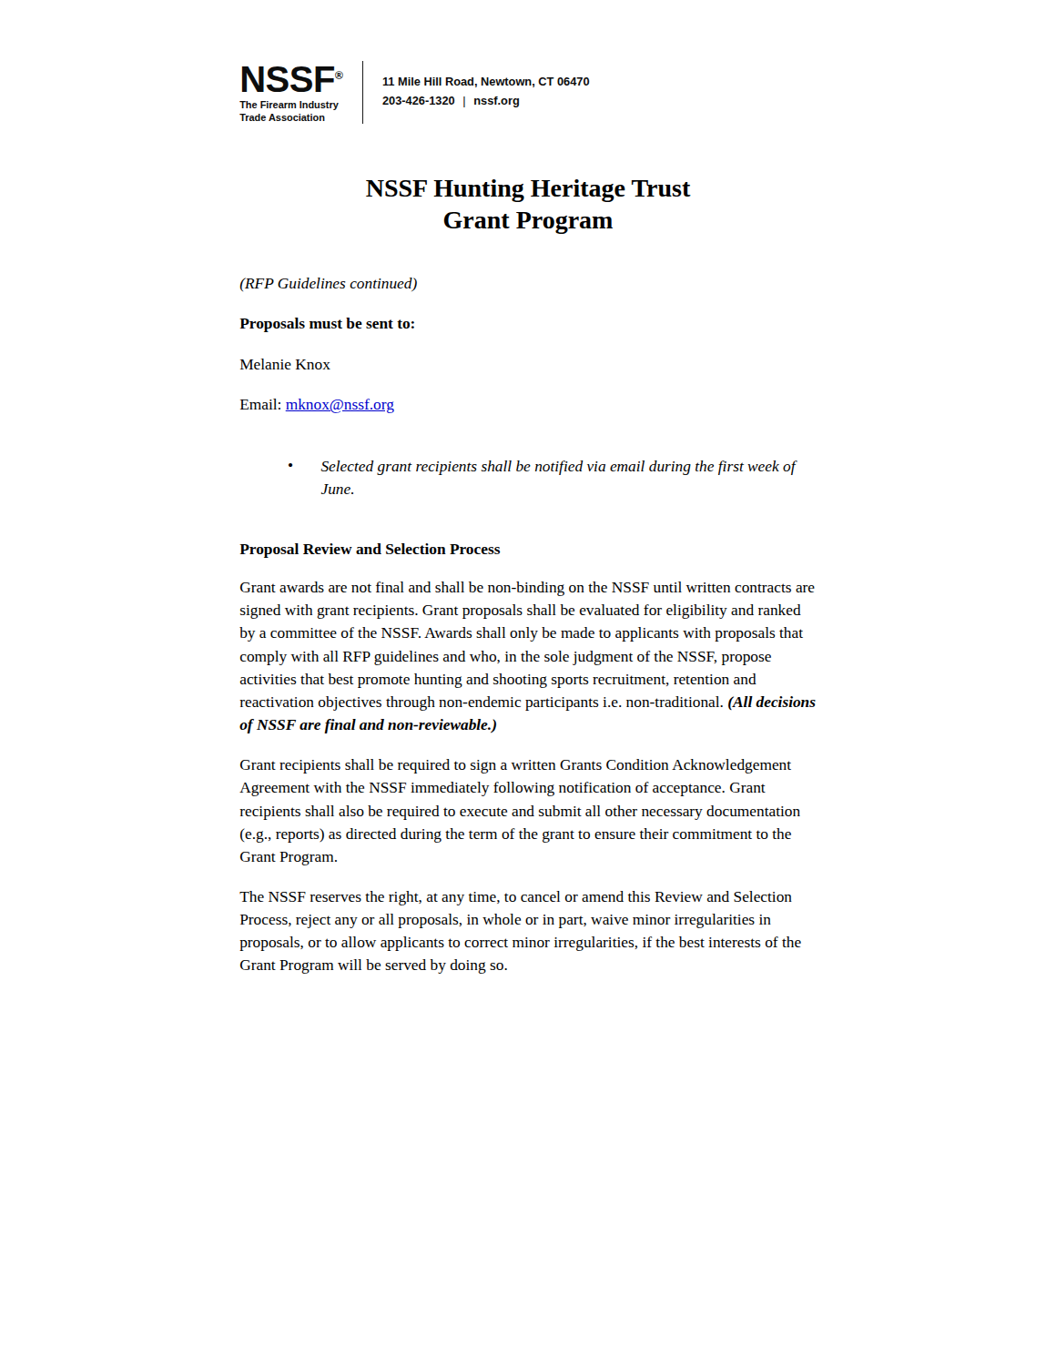NSSF®
The Firearm Industry
Trade Association
11 Mile Hill Road, Newtown, CT 06470
203-426-1320|nssf.org
NSSF Hunting Heritage Trust
Grant Program
(RFP Guidelines continued)
Proposals must be sent to:
Melanie Knox
Email: mknox@nssf.org
Selected grant recipients shall be notified via email during the first week of June.
Proposal Review and Selection Process
Grant awards are not final and shall be non-binding on the NSSF until written contracts are signed with grant recipients. Grant proposals shall be evaluated for eligibility and ranked by a committee of the NSSF. Awards shall only be made to applicants with proposals that comply with all RFP guidelines and who, in the sole judgment of the NSSF, propose activities that best promote hunting and shooting sports recruitment, retention and reactivation objectives through non-endemic participants i.e. non-traditional. (All decisions of NSSF are final and non-reviewable.)
Grant recipients shall be required to sign a written Grants Condition Acknowledgement Agreement with the NSSF immediately following notification of acceptance. Grant recipients shall also be required to execute and submit all other necessary documentation (e.g., reports) as directed during the term of the grant to ensure their commitment to the Grant Program.
The NSSF reserves the right, at any time, to cancel or amend this Review and Selection Process, reject any or all proposals, in whole or in part, waive minor irregularities in proposals, or to allow applicants to correct minor irregularities, if the best interests of the Grant Program will be served by doing so.